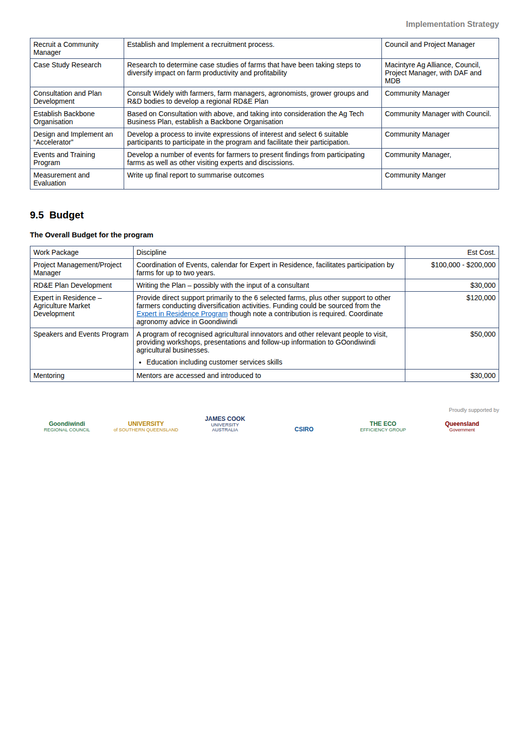Implementation Strategy
| Recruit a Community Manager | Establish and Implement a recruitment process. | Council and Project Manager |
| Case Study Research | Research to determine case studies of farms that have been taking steps to diversify impact on farm productivity and profitability | Macintyre Ag Alliance, Council, Project Manager, with DAF and MDB |
| Consultation and Plan Development | Consult Widely with farmers, farm managers, agronomists, grower groups and R&D bodies to develop a regional RD&E Plan | Community Manager |
| Establish Backbone Organisation | Based on Consultation with above, and taking into consideration the Ag Tech Business Plan, establish a Backbone Organisation | Community Manager with Council. |
| Design and Implement an “Accelerator” | Develop a process to invite expressions of interest and select 6 suitable participants to participate in the program and facilitate their participation. | Community Manager |
| Events and Training Program | Develop a number of events for farmers to present findings from participating farms as well as other visiting experts and discissions. | Community Manager, |
| Measurement and Evaluation | Write up final report to summarise outcomes | Community Manger |
9.5 Budget
The Overall Budget for the program
| Work Package | Discipline | Est Cost. |
| Project Management/Project Manager | Coordination of Events, calendar for Expert in Residence, facilitates participation by farms for up to two years. | $100,000 - $200,000 |
| RD&E Plan Development | Writing the Plan – possibly with the input of a consultant | $30,000 |
| Expert in Residence – Agriculture Market Development | Provide direct support primarily to the 6 selected farms, plus other support to other farmers conducting diversification activities. Funding could be sourced from the Expert in Residence Program though note a contribution is required. Coordinate agronomy advice in Goondiwindi | $120,000 |
| Speakers and Events Program | A program of recognised agricultural innovators and other relevant people to visit, providing workshops, presentations and follow-up information to GOondiwindi agricultural businesses. Education including customer services skills | $50,000 |
| Mentoring | Mentors are accessed and introduced to | $30,000 |
Proudly supported by
Goondiwindi REGIONAL COUNCIL
UNIVERSITYof SOUTHERN QUEENSLAND
JAMES COOKUNIVERSITY
AUSTRALIA
CSIRO
THE ECOEFFICIENCY GROUP
Queensland Government